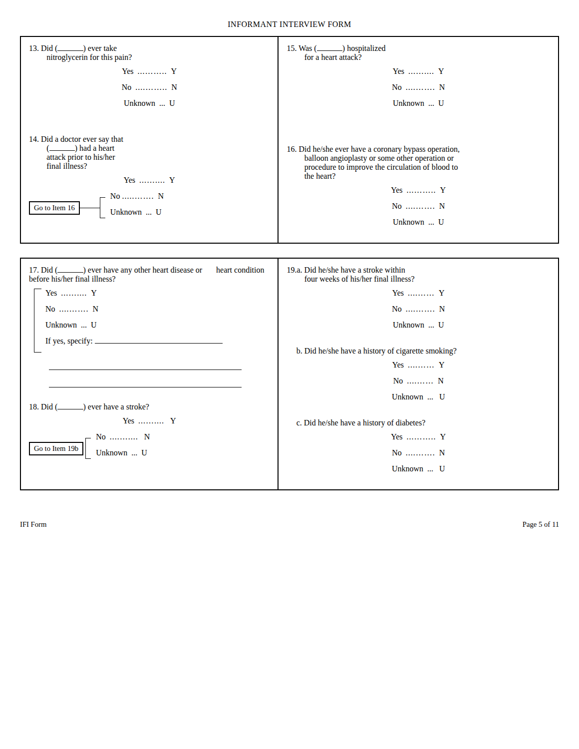INFORMANT INTERVIEW FORM
13. Did ( ) ever take
nitroglycerin for this pain?
Yes ...…….. Y
No ....…….. N
Unknown ... U
14. Did a doctor ever say that
( ) had a heart
attack prior to his/her
final illness?
Yes ...….... Y
Go to Item 16
No .....……. N
Unknown ... U
15. Was ( ) hospitalized
for a heart attack?
Yes ...….... Y
No ....……. N
Unknown ... U
16. Did he/she ever have a coronary bypass operation,
balloon angioplasty or some other operation or
procedure to improve the circulation of blood to
the heart?
Yes ...…….. Y
No ....……. N
Unknown ... U
17. Did ( ) ever have any other heart disease or heart condition before his/her final illness?
Yes ...….... Y
No ....……. N
Unknown ... U
If yes, specify:
18. Did ( ) ever have a stroke?
Yes ...….... Y
Go to Item 19b
No ....….... N
Unknown ... U
19.a. Did he/she have a stroke within
four weeks of his/her final illness?
Yes ....…… Y
No ....……. N
Unknown ... U
b. Did he/she have a history of cigarette smoking?
Yes ....…… Y
No ....…… N
Unknown ... U
c. Did he/she have a history of diabetes?
Yes ...…….. Y
No ....……. N
Unknown ... U
IFI Form
Page 5 of 11